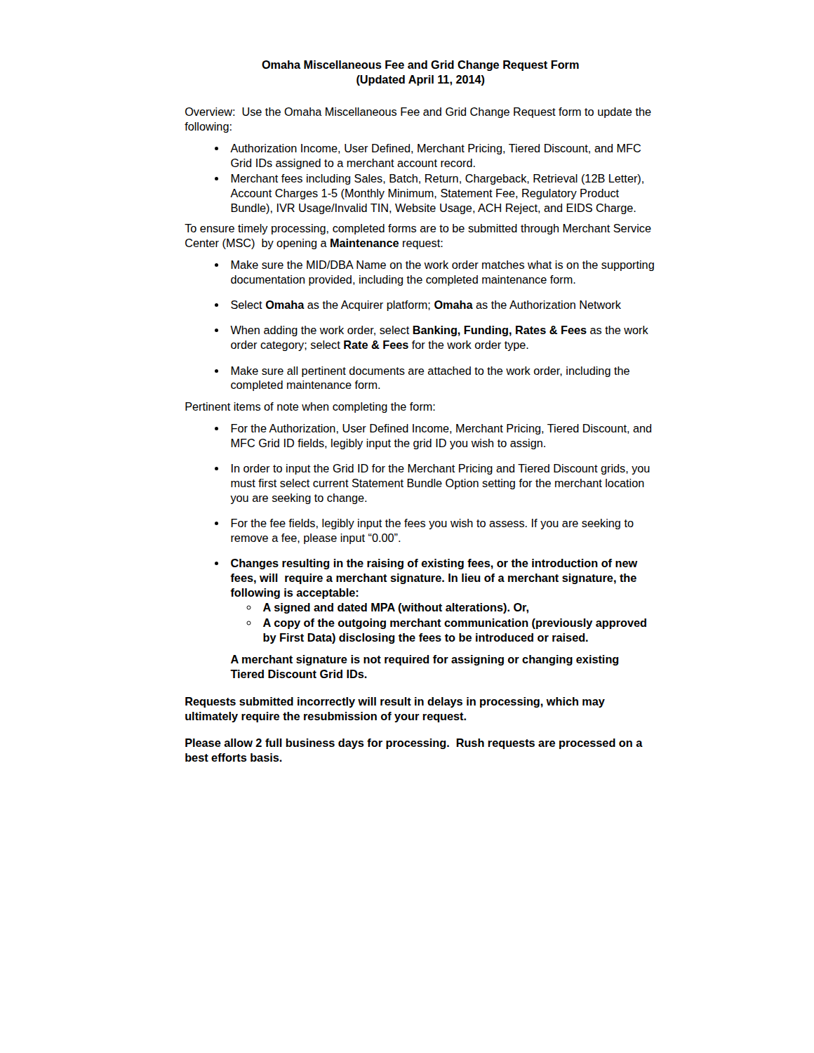Omaha Miscellaneous Fee and Grid Change Request Form (Updated April 11, 2014)
Overview: Use the Omaha Miscellaneous Fee and Grid Change Request form to update the following:
Authorization Income, User Defined, Merchant Pricing, Tiered Discount, and MFC Grid IDs assigned to a merchant account record.
Merchant fees including Sales, Batch, Return, Chargeback, Retrieval (12B Letter), Account Charges 1-5 (Monthly Minimum, Statement Fee, Regulatory Product Bundle), IVR Usage/Invalid TIN, Website Usage, ACH Reject, and EIDS Charge.
To ensure timely processing, completed forms are to be submitted through Merchant Service Center (MSC) by opening a Maintenance request:
Make sure the MID/DBA Name on the work order matches what is on the supporting documentation provided, including the completed maintenance form.
Select Omaha as the Acquirer platform; Omaha as the Authorization Network
When adding the work order, select Banking, Funding, Rates & Fees as the work order category; select Rate & Fees for the work order type.
Make sure all pertinent documents are attached to the work order, including the completed maintenance form.
Pertinent items of note when completing the form:
For the Authorization, User Defined Income, Merchant Pricing, Tiered Discount, and MFC Grid ID fields, legibly input the grid ID you wish to assign.
In order to input the Grid ID for the Merchant Pricing and Tiered Discount grids, you must first select current Statement Bundle Option setting for the merchant location you are seeking to change.
For the fee fields, legibly input the fees you wish to assess. If you are seeking to remove a fee, please input “0.00”.
Changes resulting in the raising of existing fees, or the introduction of new fees, will require a merchant signature. In lieu of a merchant signature, the following is acceptable:
A signed and dated MPA (without alterations). Or,
A copy of the outgoing merchant communication (previously approved by First Data) disclosing the fees to be introduced or raised.
A merchant signature is not required for assigning or changing existing Tiered Discount Grid IDs.
Requests submitted incorrectly will result in delays in processing, which may ultimately require the resubmission of your request.
Please allow 2 full business days for processing. Rush requests are processed on a best efforts basis.